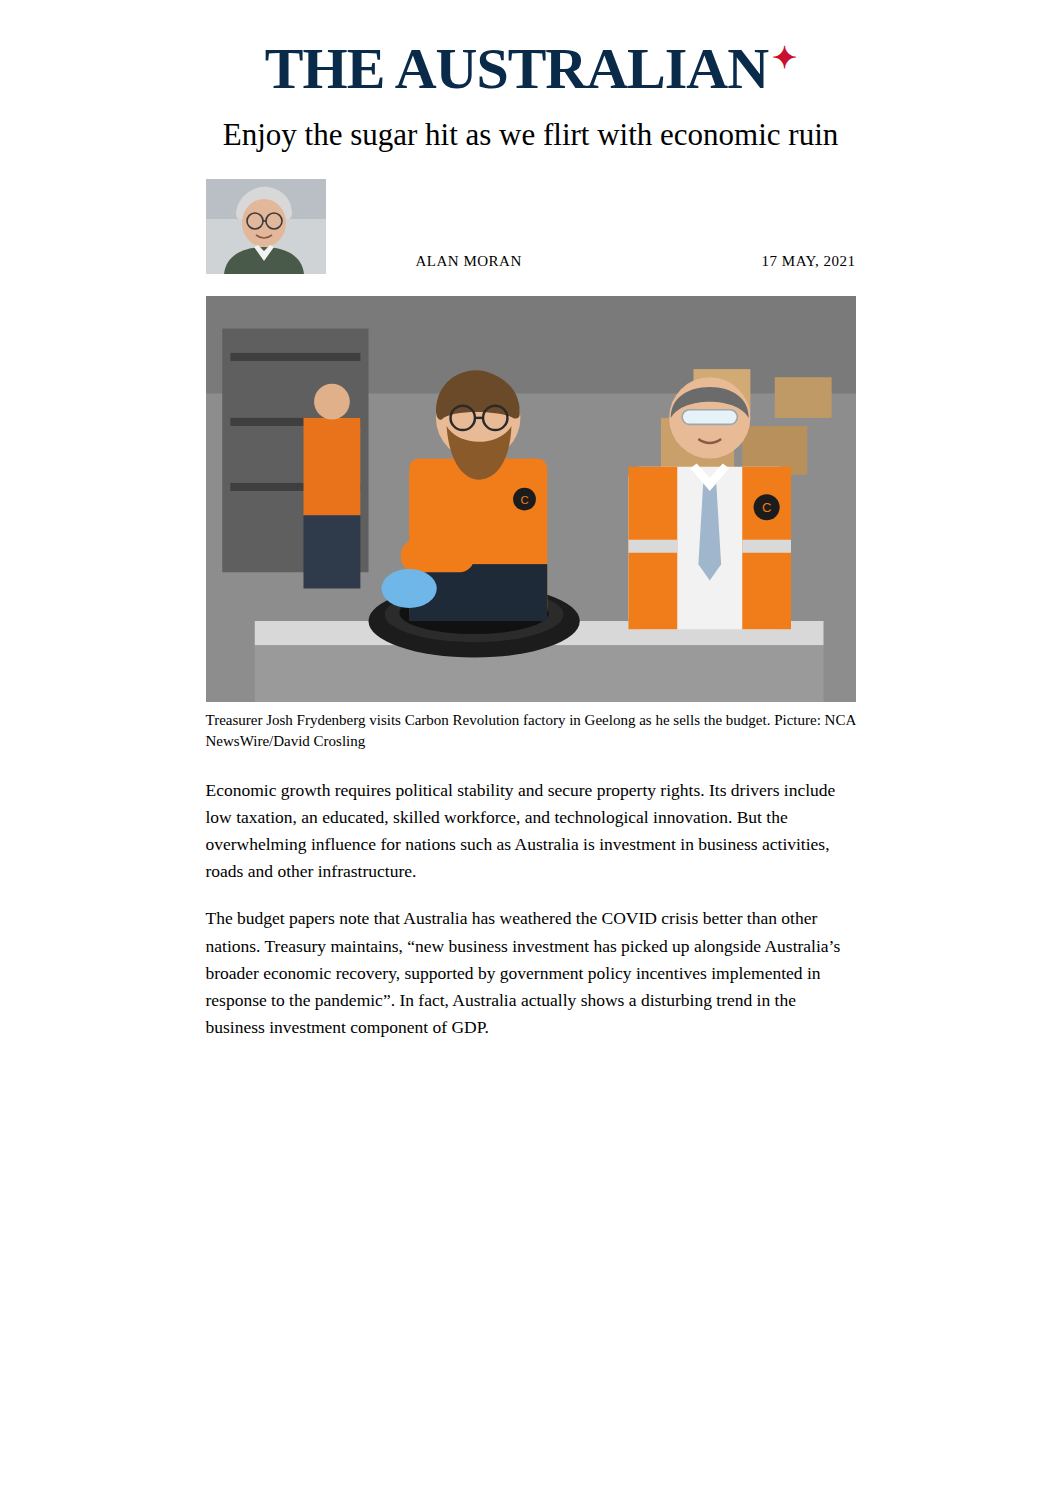THE AUSTRALIAN✦
Enjoy the sugar hit as we flirt with economic ruin
Alan Moran 17 May, 2021
C C
Treasurer Josh Frydenberg visits Carbon Revolution factory in Geelong as he sells the budget. Picture: NCA NewsWire/David Crosling
Economic growth requires political stability and secure property rights. Its drivers include low taxation, an educated, skilled workforce, and technological innovation. But the overwhelming influence for nations such as Australia is investment in business activities, roads and other infrastructure.
The budget papers note that Australia has weathered the COVID crisis better than other nations. Treasury maintains, “new business investment has picked up alongside Australia’s broader economic recovery, supported by government policy incentives implemented in response to the pandemic”. In fact, Australia actually shows a disturbing trend in the business investment component of GDP.